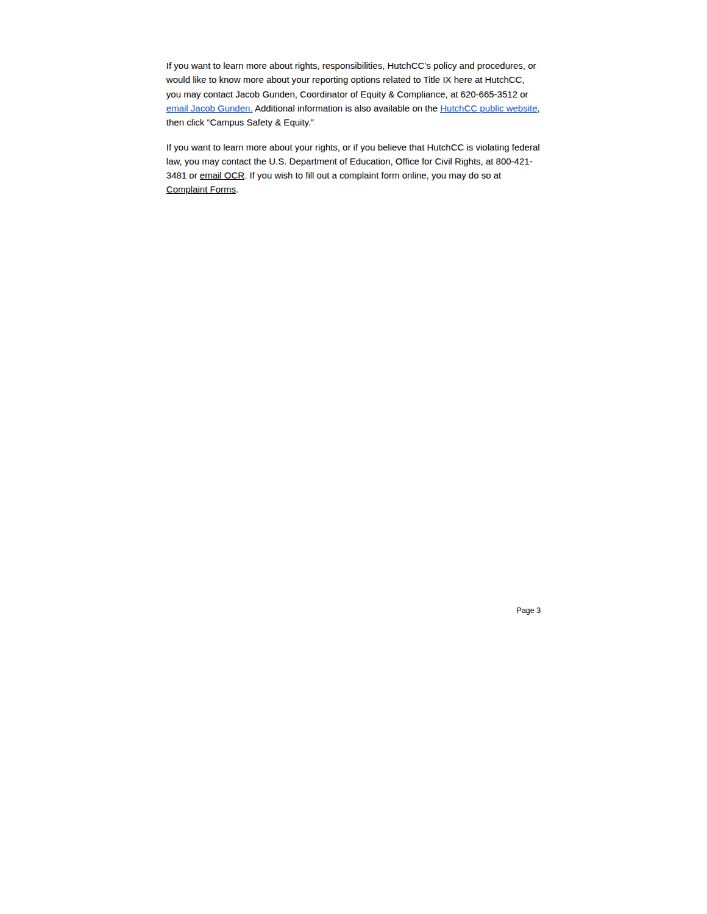If you want to learn more about rights, responsibilities, HutchCC’s policy and procedures, or would like to know more about your reporting options related to Title IX here at HutchCC, you may contact Jacob Gunden, Coordinator of Equity & Compliance, at 620-665-3512 or email Jacob Gunden. Additional information is also available on the HutchCC public website, then click “Campus Safety & Equity.”
If you want to learn more about your rights, or if you believe that HutchCC is violating federal law, you may contact the U.S. Department of Education, Office for Civil Rights, at 800-421-3481 or email OCR. If you wish to fill out a complaint form online, you may do so at Complaint Forms.
Page 3